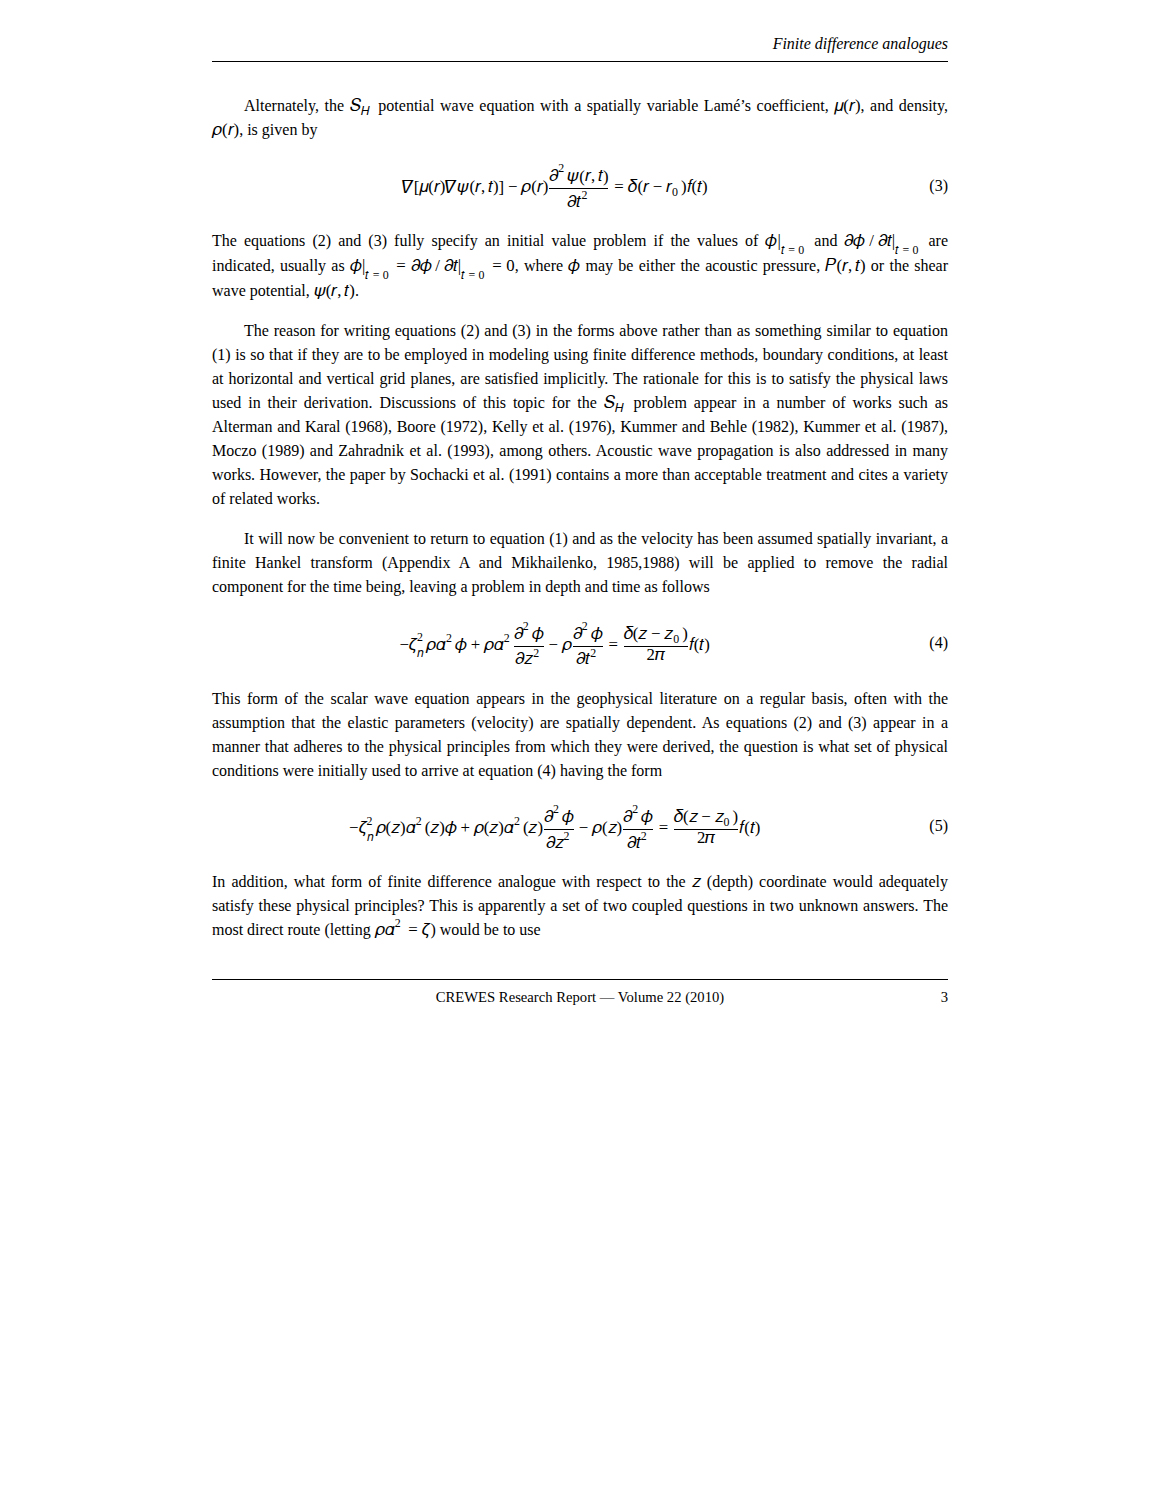Finite difference analogues
Alternately, the SH potential wave equation with a spatially variable Lamé’s coefficient, μ(r), and density, ρ(r), is given by
∇ [ μ(r) ∇ ψ(r,t) ] − ρ(r) ∂2ψ(r,t) ∂t2 = δ(r−r0) f(t)
(3)
The equations (2) and (3) fully specify an initial value problem if the values of ϕ|t=0 and ∂ϕ/∂t|t=0 are indicated, usually as ϕ|t=0=∂ϕ/∂t|t=0=0, where ϕ may be either the acoustic pressure, P(r,t) or the shear wave potential, ψ(r,t).
The reason for writing equations (2) and (3) in the forms above rather than as something similar to equation (1) is so that if they are to be employed in modeling using finite difference methods, boundary conditions, at least at horizontal and vertical grid planes, are satisfied implicitly. The rationale for this is to satisfy the physical laws used in their derivation. Discussions of this topic for the SH problem appear in a number of works such as Alterman and Karal (1968), Boore (1972), Kelly et al. (1976), Kummer and Behle (1982), Kummer et al. (1987), Moczo (1989) and Zahradnik et al. (1993), among others. Acoustic wave propagation is also addressed in many works. However, the paper by Sochacki et al. (1991) contains a more than acceptable treatment and cites a variety of related works.
It will now be convenient to return to equation (1) and as the velocity has been assumed spatially invariant, a finite Hankel transform (Appendix A and Mikhailenko, 1985,1988) will be applied to remove the radial component for the time being, leaving a problem in depth and time as follows
− ζn2 ρ α2 ϕ + ρ α2 ∂2ϕ ∂z2 − ρ ∂2ϕ ∂t2 = δ(z−z0) 2π f(t)
(4)
This form of the scalar wave equation appears in the geophysical literature on a regular basis, often with the assumption that the elastic parameters (velocity) are spatially dependent. As equations (2) and (3) appear in a manner that adheres to the physical principles from which they were derived, the question is what set of physical conditions were initially used to arrive at equation (4) having the form
− ζn2 ρ(z) α2(z) ϕ + ρ(z) α2(z) ∂2ϕ ∂z2 − ρ(z) ∂2ϕ ∂t2 = δ(z−z0) 2π f(t)
(5)
In addition, what form of finite difference analogue with respect to the z (depth) coordinate would adequately satisfy these physical principles? This is apparently a set of two coupled questions in two unknown answers. The most direct route (letting ρα2=ζ) would be to use
CREWES Research Report — Volume 22 (2010) 3